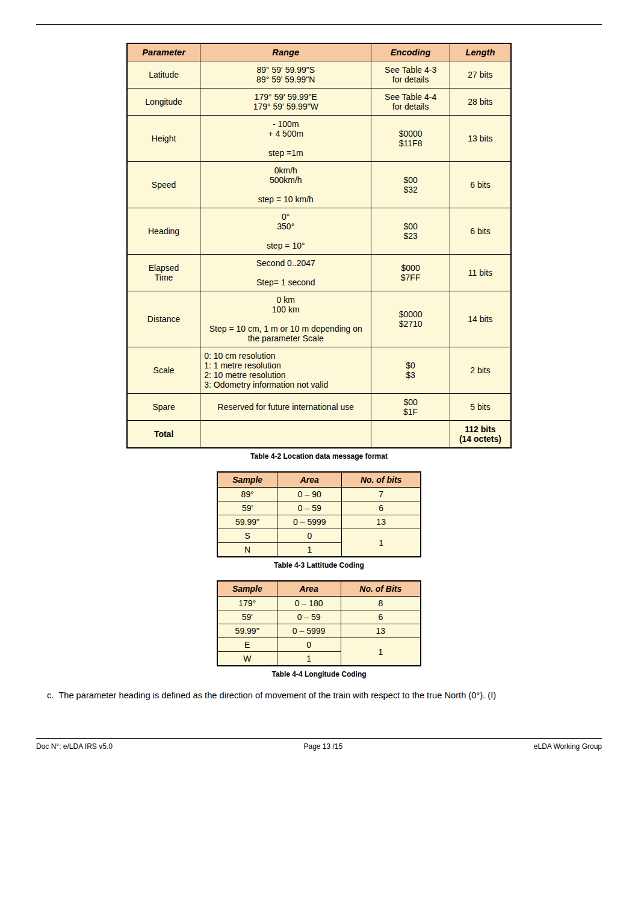| Parameter | Range | Encoding | Length |
| --- | --- | --- | --- |
| Latitude | 89° 59' 59.99"S 89° 59' 59.99"N | See Table 4-3 for details | 27 bits |
| Longitude | 179° 59' 59.99"E 179° 59' 59.99"W | See Table 4-4 for details | 28 bits |
| Height | - 100m + 4 500m step =1m | $0000 $11F8 | 13 bits |
| Speed | 0km/h 500km/h step = 10 km/h | $00 $32 | 6 bits |
| Heading | 0° 350° step = 10° | $00 $23 | 6 bits |
| Elapsed Time | Second 0..2047 Step= 1 second | $000 $7FF | 11 bits |
| Distance | 0 km 100 km Step = 10 cm, 1 m or 10 m depending on the parameter Scale | $0000 $2710 | 14 bits |
| Scale | 0: 10 cm resolution 1: 1 metre resolution 2: 10 metre resolution 3: Odometry information not valid | $0 $3 | 2 bits |
| Spare | Reserved for future international use | $00 $1F | 5 bits |
| Total | | | 112 bits (14 octets) |
Table 4-2 Location data message format
| Sample | Area | No. of bits |
| --- | --- | --- |
| 89° | 0 – 90 | 7 |
| 59' | 0 – 59 | 6 |
| 59.99'' | 0 – 5999 | 13 |
| S | 0 | 1 |
| N | 1 |
Table 4-3 Lattitude Coding
| Sample | Area | No. of Bits |
| --- | --- | --- |
| 179° | 0 – 180 | 8 |
| 59' | 0 – 59 | 6 |
| 59.99'' | 0 – 5999 | 13 |
| E | 0 | 1 |
| W | 1 |
Table 4-4 Longitude Coding
c. The parameter heading is defined as the direction of movement of the train with respect to the true North (0°). (I)
Doc N°: e/LDA IRS v5.0 Page 13 /15 eLDA Working Group